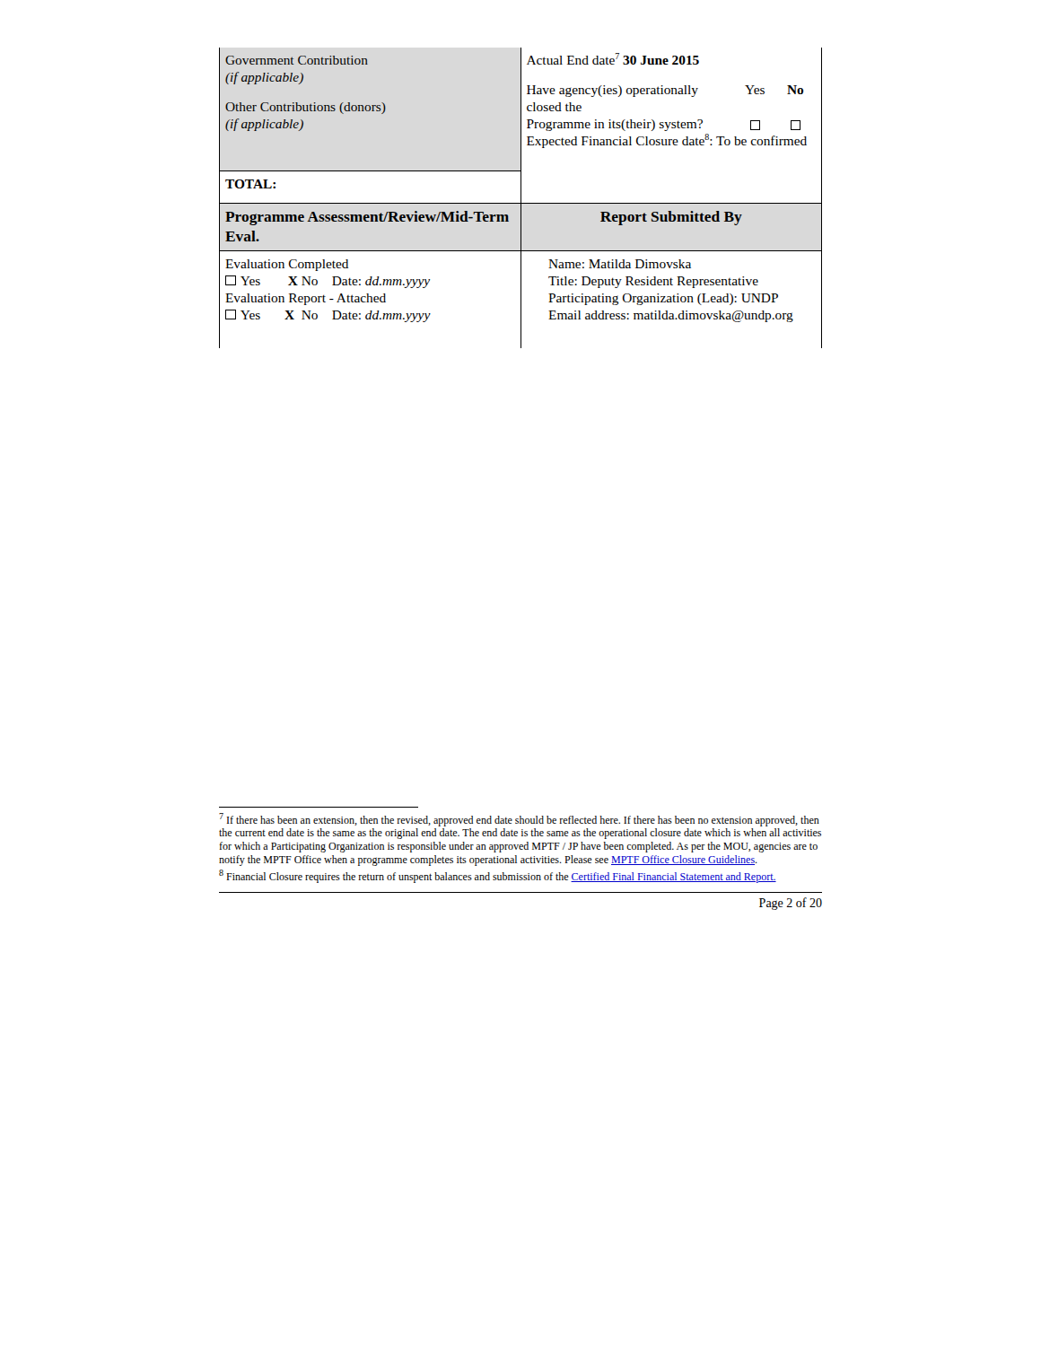| Government Contribution (if applicable) Other Contributions (donors) (if applicable) | Actual End date 7 30 June 2015 / Have agency(ies) operationally closed the / Yes / No / / Programme in its(their) system? / / / Expected Financial Closure date 8 : To be confirmed |
| TOTAL: |
| Programme Assessment/Review/Mid-Term Eval. | Report Submitted By |
| Evaluation Completed Yes X No Date: dd.mm.yyyy Evaluation Report - Attached Yes X No Date: dd.mm.yyyy | Name: Matilda Dimovska Title: Deputy Resident Representative Participating Organization (Lead): UNDP Email address: matilda.dimovska@undp.org |
7 If there has been an extension, then the revised, approved end date should be reflected here. If there has been no extension approved, then the current end date is the same as the original end date. The end date is the same as the operational closure date which is when all activities for which a Participating Organization is responsible under an approved MPTF / JP have been completed. As per the MOU, agencies are to notify the MPTF Office when a programme completes its operational activities. Please see MPTF Office Closure Guidelines.
8 Financial Closure requires the return of unspent balances and submission of the Certified Final Financial Statement and Report.
Page 2 of 20